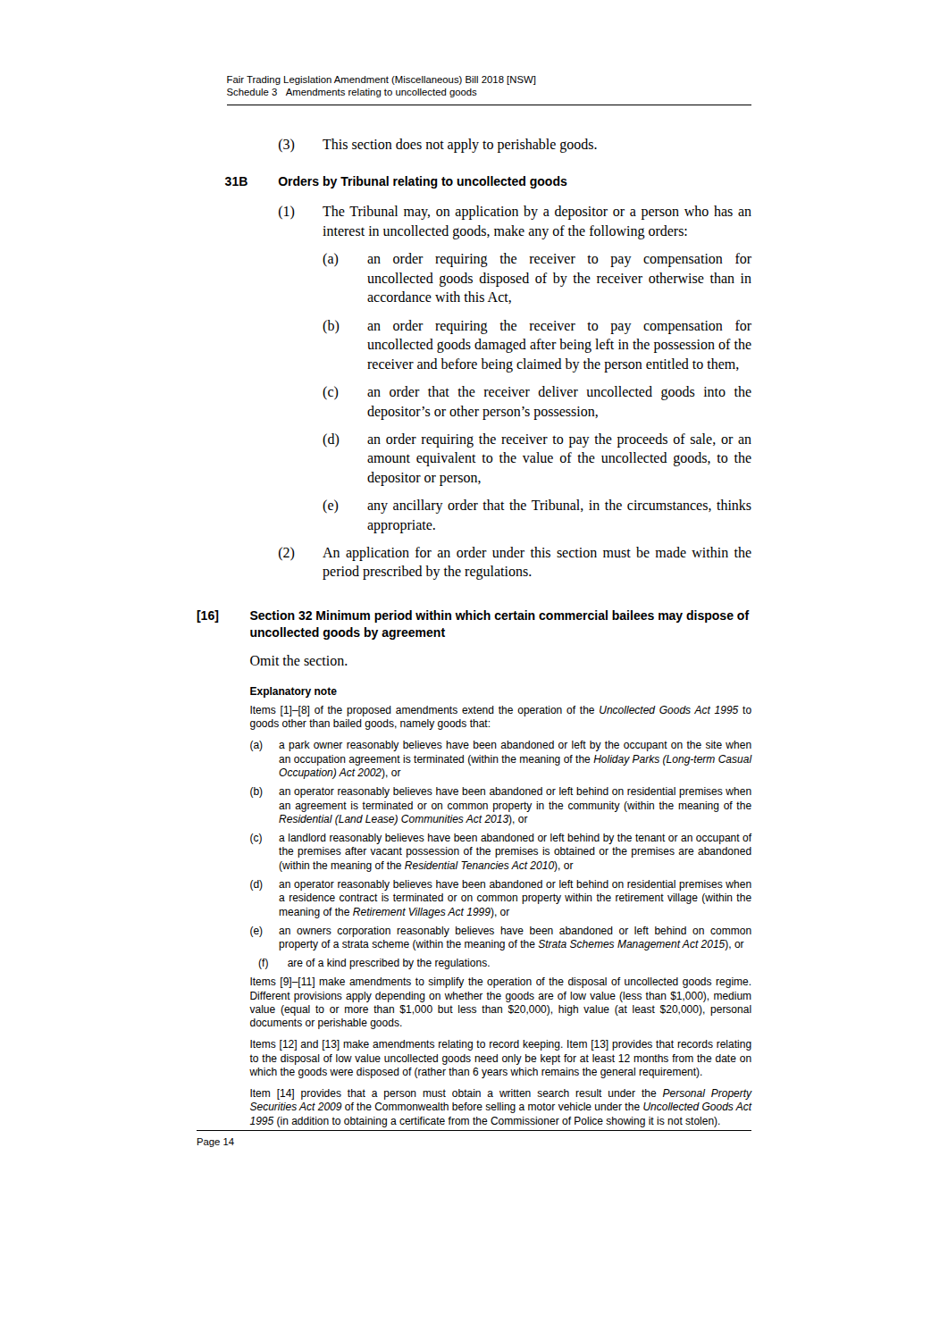Fair Trading Legislation Amendment (Miscellaneous) Bill 2018 [NSW]
Schedule 3 Amendments relating to uncollected goods
(3)
This section does not apply to perishable goods.
31B
Orders by Tribunal relating to uncollected goods
(1)
The Tribunal may, on application by a depositor or a person who has an interest in uncollected goods, make any of the following orders:
(a)
an order requiring the receiver to pay compensation for uncollected goods disposed of by the receiver otherwise than in accordance with this Act,
(b)
an order requiring the receiver to pay compensation for uncollected goods damaged after being left in the possession of the receiver and before being claimed by the person entitled to them,
(c)
an order that the receiver deliver uncollected goods into the depositor’s or other person’s possession,
(d)
an order requiring the receiver to pay the proceeds of sale, or an amount equivalent to the value of the uncollected goods, to the depositor or person,
(e)
any ancillary order that the Tribunal, in the circumstances, thinks appropriate.
(2)
An application for an order under this section must be made within the period prescribed by the regulations.
[16]
Section 32 Minimum period within which certain commercial bailees may dispose of uncollected goods by agreement
Omit the section.
Explanatory note
Items [1]–[8] of the proposed amendments extend the operation of the Uncollected Goods Act 1995 to goods other than bailed goods, namely goods that:
(a)
a park owner reasonably believes have been abandoned or left by the occupant on the site when an occupation agreement is terminated (within the meaning of the Holiday Parks (Long-term Casual Occupation) Act 2002), or
(b)
an operator reasonably believes have been abandoned or left behind on residential premises when an agreement is terminated or on common property in the community (within the meaning of the Residential (Land Lease) Communities Act 2013), or
(c)
a landlord reasonably believes have been abandoned or left behind by the tenant or an occupant of the premises after vacant possession of the premises is obtained or the premises are abandoned (within the meaning of the Residential Tenancies Act 2010), or
(d)
an operator reasonably believes have been abandoned or left behind on residential premises when a residence contract is terminated or on common property within the retirement village (within the meaning of the Retirement Villages Act 1999), or
(e)
an owners corporation reasonably believes have been abandoned or left behind on common property of a strata scheme (within the meaning of the Strata Schemes Management Act 2015), or
(f)
are of a kind prescribed by the regulations.
Items [9]–[11] make amendments to simplify the operation of the disposal of uncollected goods regime. Different provisions apply depending on whether the goods are of low value (less than $1,000), medium value (equal to or more than $1,000 but less than $20,000), high value (at least $20,000), personal documents or perishable goods.
Items [12] and [13] make amendments relating to record keeping. Item [13] provides that records relating to the disposal of low value uncollected goods need only be kept for at least 12 months from the date on which the goods were disposed of (rather than 6 years which remains the general requirement).
Item [14] provides that a person must obtain a written search result under the Personal Property Securities Act 2009 of the Commonwealth before selling a motor vehicle under the Uncollected Goods Act 1995 (in addition to obtaining a certificate from the Commissioner of Police showing it is not stolen).
Page 14